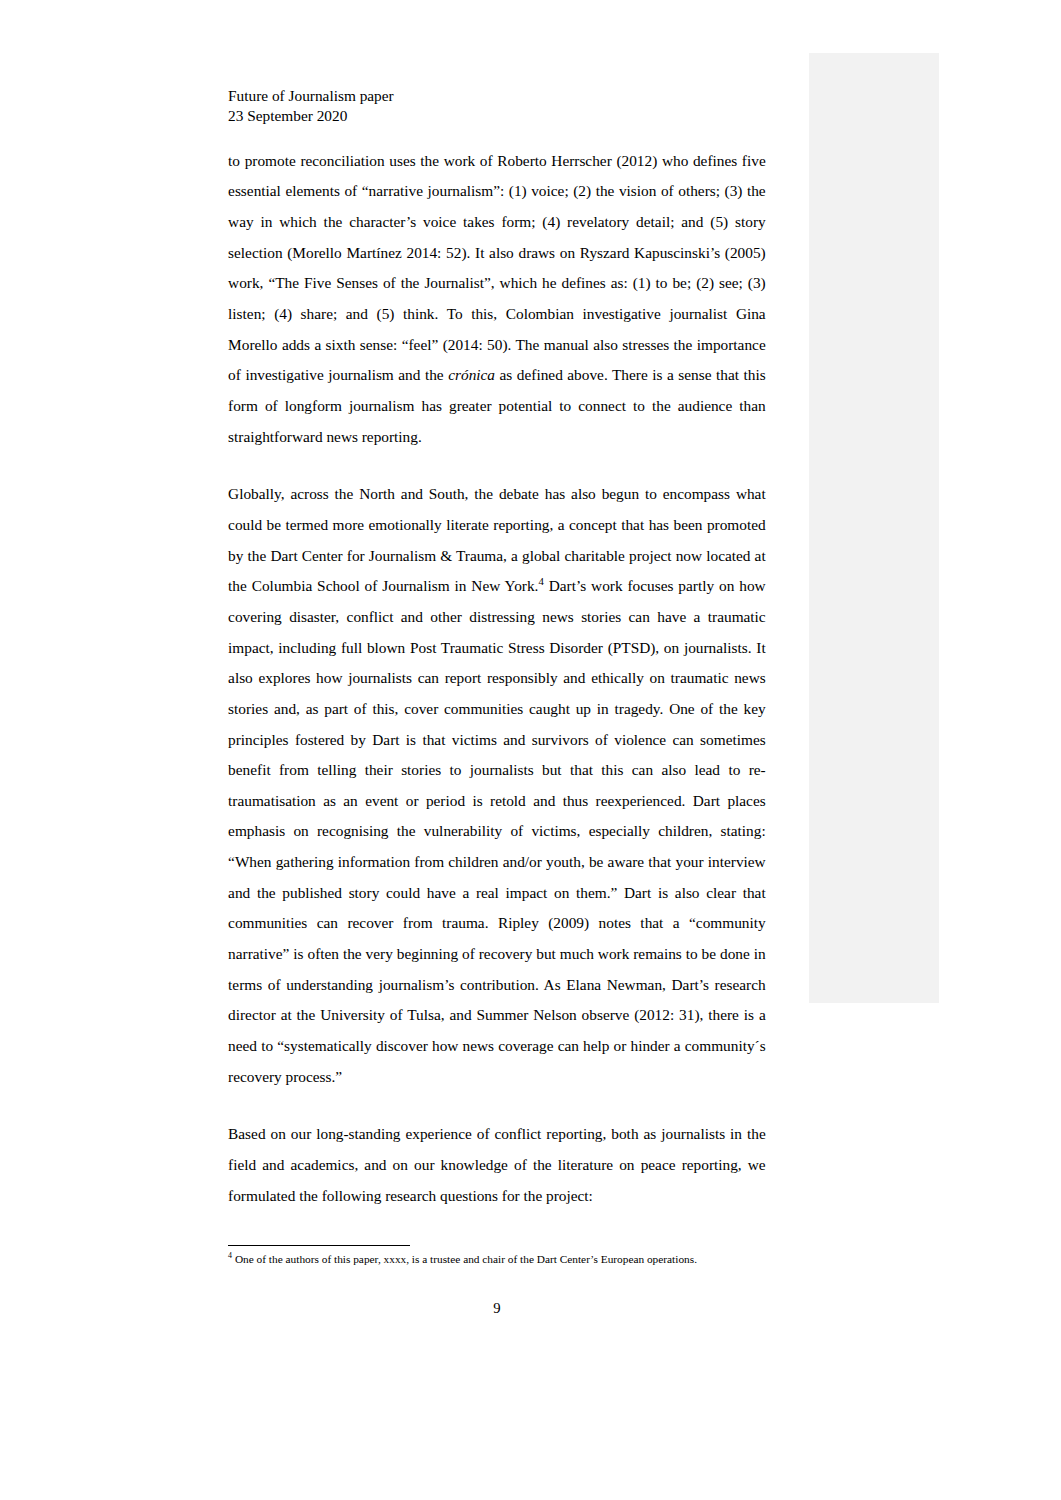Future of Journalism paper
23 September 2020
to promote reconciliation uses the work of Roberto Herrscher (2012) who defines five essential elements of “narrative journalism”: (1) voice; (2) the vision of others; (3) the way in which the character’s voice takes form; (4) revelatory detail; and (5) story selection (Morello Martínez 2014: 52). It also draws on Ryszard Kapuscinski’s (2005) work, “The Five Senses of the Journalist”, which he defines as: (1) to be; (2) see; (3) listen; (4) share; and (5) think. To this, Colombian investigative journalist Gina Morello adds a sixth sense: “feel” (2014: 50). The manual also stresses the importance of investigative journalism and the crónica as defined above. There is a sense that this form of longform journalism has greater potential to connect to the audience than straightforward news reporting.
Globally, across the North and South, the debate has also begun to encompass what could be termed more emotionally literate reporting, a concept that has been promoted by the Dart Center for Journalism & Trauma, a global charitable project now located at the Columbia School of Journalism in New York.4 Dart’s work focuses partly on how covering disaster, conflict and other distressing news stories can have a traumatic impact, including full blown Post Traumatic Stress Disorder (PTSD), on journalists. It also explores how journalists can report responsibly and ethically on traumatic news stories and, as part of this, cover communities caught up in tragedy. One of the key principles fostered by Dart is that victims and survivors of violence can sometimes benefit from telling their stories to journalists but that this can also lead to re-traumatisation as an event or period is retold and thus reexperienced. Dart places emphasis on recognising the vulnerability of victims, especially children, stating: “When gathering information from children and/or youth, be aware that your interview and the published story could have a real impact on them.” Dart is also clear that communities can recover from trauma. Ripley (2009) notes that a “community narrative” is often the very beginning of recovery but much work remains to be done in terms of understanding journalism’s contribution. As Elana Newman, Dart’s research director at the University of Tulsa, and Summer Nelson observe (2012: 31), there is a need to “systematically discover how news coverage can help or hinder a community´s recovery process.”
Based on our long-standing experience of conflict reporting, both as journalists in the field and academics, and on our knowledge of the literature on peace reporting, we formulated the following research questions for the project:
4 One of the authors of this paper, xxxx, is a trustee and chair of the Dart Center’s European operations.
9